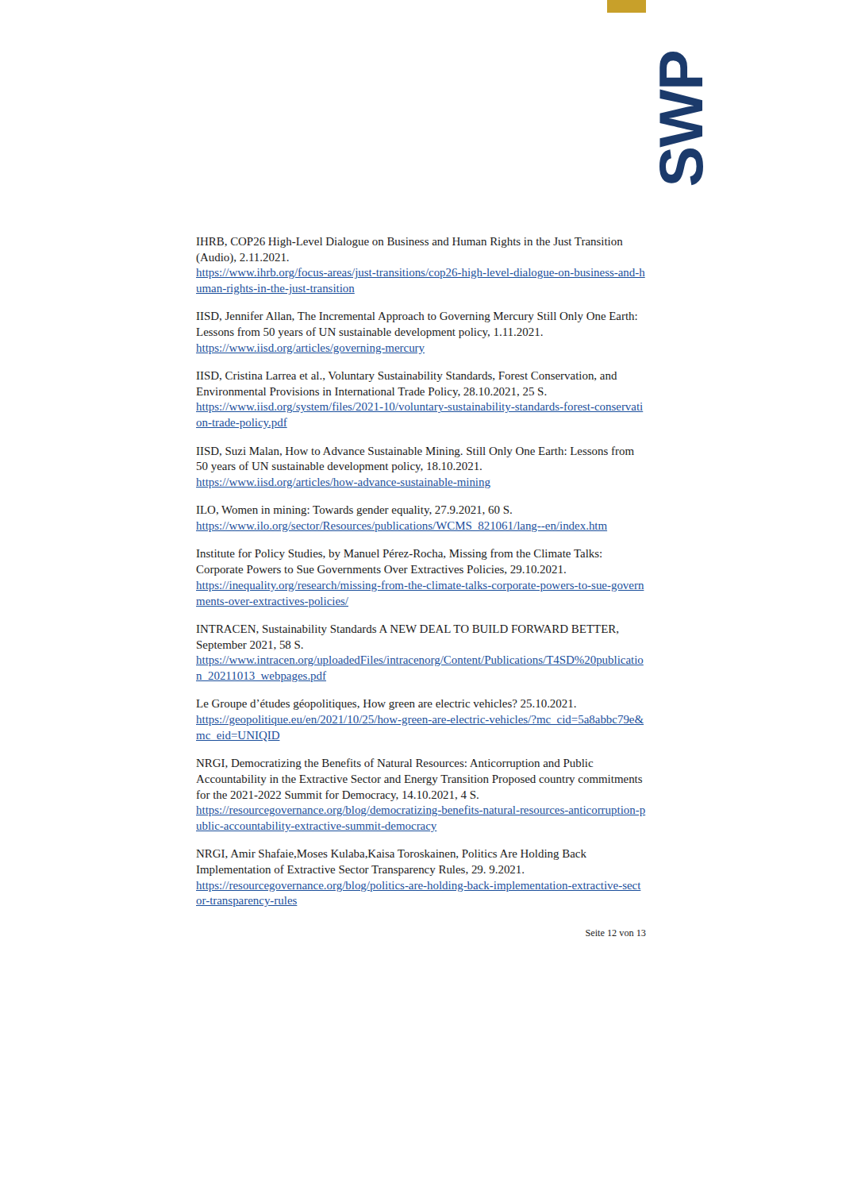SWP
IHRB, COP26 High-Level Dialogue on Business and Human Rights in the Just Transition (Audio), 2.11.2021.
https://www.ihrb.org/focus-areas/just-transitions/cop26-high-level-dialogue-on-business-and-human-rights-in-the-just-transition
IISD, Jennifer Allan, The Incremental Approach to Governing Mercury Still Only One Earth: Lessons from 50 years of UN sustainable development policy, 1.11.2021.
https://www.iisd.org/articles/governing-mercury
IISD, Cristina Larrea et al., Voluntary Sustainability Standards, Forest Conservation, and Environmental Provisions in International Trade Policy, 28.10.2021, 25 S.
https://www.iisd.org/system/files/2021-10/voluntary-sustainability-standards-forest-conservation-trade-policy.pdf
IISD, Suzi Malan, How to Advance Sustainable Mining. Still Only One Earth: Lessons from 50 years of UN sustainable development policy, 18.10.2021.
https://www.iisd.org/articles/how-advance-sustainable-mining
ILO, Women in mining: Towards gender equality, 27.9.2021, 60 S.
https://www.ilo.org/sector/Resources/publications/WCMS_821061/lang--en/index.htm
Institute for Policy Studies, by Manuel Pérez-Rocha, Missing from the Climate Talks: Corporate Powers to Sue Governments Over Extractives Policies, 29.10.2021.
https://inequality.org/research/missing-from-the-climate-talks-corporate-powers-to-sue-governments-over-extractives-policies/
INTRACEN, Sustainability Standards A NEW DEAL TO BUILD FORWARD BETTER, September 2021, 58 S.
https://www.intracen.org/uploadedFiles/intracenorg/Content/Publications/T4SD%20publication_20211013_webpages.pdf
Le Groupe d’études géopolitiques, How green are electric vehicles? 25.10.2021.
https://geopolitique.eu/en/2021/10/25/how-green-are-electric-vehicles/?mc_cid=5a8abbc79e&mc_eid=UNIQID
NRGI, Democratizing the Benefits of Natural Resources: Anticorruption and Public Accountability in the Extractive Sector and Energy Transition Proposed country commitments for the 2021-2022 Summit for Democracy, 14.10.2021, 4 S.
https://resourcegovernance.org/blog/democratizing-benefits-natural-resources-anticorruption-public-accountability-extractive-summit-democracy
NRGI, Amir Shafaie,Moses Kulaba,Kaisa Toroskainen, Politics Are Holding Back Implementation of Extractive Sector Transparency Rules, 29. 9.2021.
https://resourcegovernance.org/blog/politics-are-holding-back-implementation-extractive-sector-transparency-rules
Seite 12 von 13